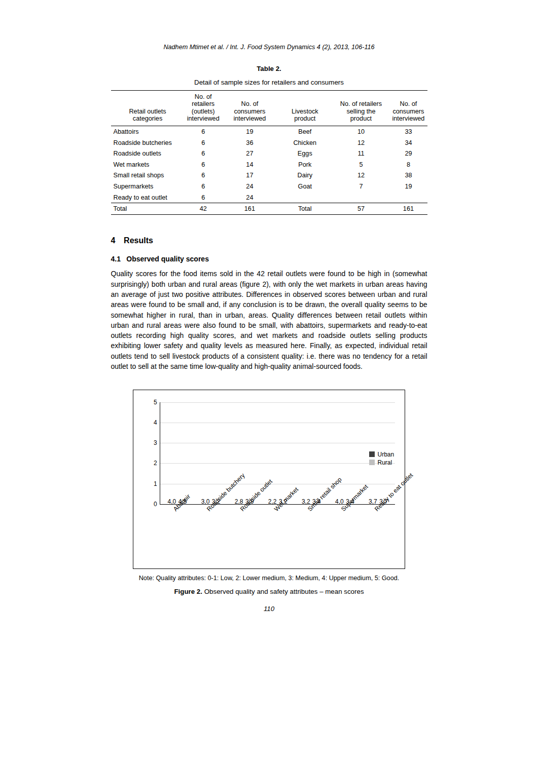Nadhem Mtimet et al. / Int. J. Food System Dynamics 4 (2), 2013, 106-116
Table 2.
Detail of sample sizes for retailers and consumers
| Retail outlets categories | No. of retailers (outlets) interviewed | No. of consumers interviewed | Livestock product | No. of retailers selling the product | No. of consumers interviewed |
| --- | --- | --- | --- | --- | --- |
| Abattoirs | 6 | 19 | Beef | 10 | 33 |
| Roadside butcheries | 6 | 36 | Chicken | 12 | 34 |
| Roadside outlets | 6 | 27 | Eggs | 11 | 29 |
| Wet markets | 6 | 14 | Pork | 5 | 8 |
| Small retail shops | 6 | 17 | Dairy | 12 | 38 |
| Supermarkets | 6 | 24 | Goat | 7 | 19 |
| Ready to eat outlet | 6 | 24 | | | |
| Total | 42 | 161 | Total | 57 | 161 |
4 Results
4.1 Observed quality scores
Quality scores for the food items sold in the 42 retail outlets were found to be high in (somewhat surprisingly) both urban and rural areas (figure 2), with only the wet markets in urban areas having an average of just two positive attributes. Differences in observed scores between urban and rural areas were found to be small and, if any conclusion is to be drawn, the overall quality seems to be somewhat higher in rural, than in urban, areas. Quality differences between retail outlets within urban and rural areas were also found to be small, with abattoirs, supermarkets and ready-to-eat outlets recording high quality scores, and wet markets and roadside outlets selling products exhibiting lower safety and quality levels as measured here. Finally, as expected, individual retail outlets tend to sell livestock products of a consistent quality: i.e. there was no tendency for a retail outlet to sell at the same time low-quality and high-quality animal-sourced foods.
5
4
3
2
1
0
4,0
4,5
3,0
3,2
2,8
3,9
2,2
3,2
3,2
3,4
4,0
3,4
3,7
3,7
Abattoir
Roadside butchery
Roadside outlet
Wet market
Small retail shop
Supermarket
Ready to eat outlet
Urban
Rural
Note: Quality attributes: 0-1: Low, 2: Lower medium, 3: Medium, 4: Upper medium, 5: Good.
Figure 2. Observed quality and safety attributes – mean scores
110